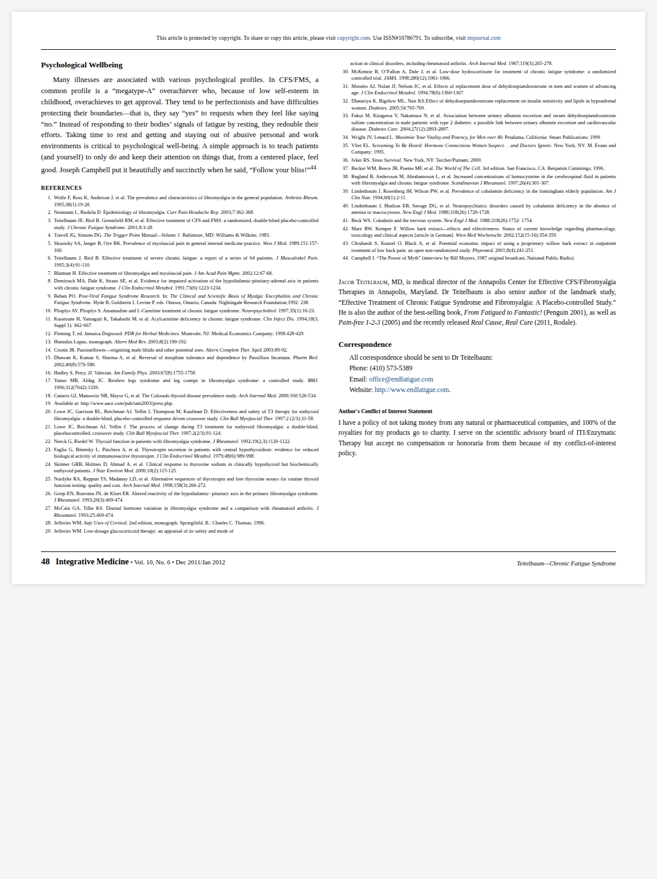This article is protected by copyright. To share or copy this article, please visit copyright.com. Use ISSN#10786791. To subscribe, visit imjournal.com
Psychological Wellbeing
Many illnesses are associated with various psychological profiles. In CFS/FMS, a common profile is a “megatype-A” overachiever who, because of low self-esteem in childhood, overachieves to get approval. They tend to be perfectionists and have difficulties protecting their boundaries—that is, they say “yes” to requests when they feel like saying “no.” Instead of responding to their bodies’ signals of fatigue by resting, they redouble their efforts. Taking time to rest and getting and staying out of abusive personal and work environments is critical to psychological well-being. A simple approach is to teach patients (and yourself) to only do and keep their attention on things that, from a centered place, feel good. Joseph Campbell put it beautifully and succinctly when he said, “Follow your bliss!”44
REFERENCES
Wolfe F, Ross K, Anderson J, et al. The prevalence and characteristics of fibromyalgia in the general population. Arthritis Rheum. 1995;38(1):19-28.
Neumann L, Buskila D. Epidemiology of fibromyalgia. Curr Pain Headache Rep. 2003;7:362-368.
Teitelbaum JE, Bird B, Greenfield RM, et al. Effective treatment of CFS and FMS: a randomized, double-blind placebo-controlled study. J Chronic Fatigue Syndrome. 2001;8:3-28.
Travell JG, Simons DG. The Trigger Point Manual—Volume 1. Baltimore, MD: Williams & Wilkins; 1983.
Skootsky SA, Jaeger B, Oye RK. Prevalence of myofascial pain in general internal medicine practice. West J Med. 1989;151:157-160.
Teitelbaum J, Bird B. Effective treatment of severe chronic fatigue: a report of a series of 64 patients. J Musculoskel Pain. 1995;3(4):91-110.
Blatman H. Effective treatment of fibromyalgia and myofascial pain. J Am Acad Pain Mgmt. 2002;12:67-68.
Demitrack MA, Dale K, Straus SE, et al. Evidence for impaired activation of the hypothalamic-pituitary-adrenal axis in patients with chronic fatigue syndrome. J Clin Endocrinol Metabol. 1991;73(6):1223-1234.
Behan PO. Post-Viral Fatigue Syndrome Research. In: The Clinical and Scientific Basis of Myalgic Encephalitis and Chronic Fatigue Syndrome. Hyde B, Goldstein J, Levine P, eds. Ottawa, Ontario, Canada: Nightingale Research Foundation;1992: 238.
Plioplys AV, Plioplys S. Amantadine and L-Carnitine treatment of chronic fatigue syndrome. Neuropsychobiol. 1997;35(1):16-23.
Kuratsune H, Yamaguti K, Takahashi M, et al. Acylcarnitine deficiency in chronic fatigue syndrome. Clin Infect Dis. 1994;18(3, Suppl 1): S62-S67.
Fleming T, ed. Jamaica Dogwood: PDR for Herbal Medicines. Montvale, NJ: Medical Economics Company; 1998:428-429.
Humulus Lupus, monograph. Altern Med Rev. 2003;8(2):190-192.
Cronin JR. Passionflower—reigniting male libido and other potential uses. Altern Complem Ther. April 2003:89-92.
Dhawan K, Kumar S, Sharma A, et al. Reversal of morphine tolerance and dependence by Passiflora Incarnata. Pharm Biol. 2002;40(8):576-580.
Hadley S, Petry, JJ. Valerian. Am Family Phys. 2003;67(8):1755-1758.
Yunus MB, Aldag JC. Restless legs syndrome and leg cramps in fibromyalgia syndrome: a controlled study. BMJ. 1996;312(7042):1339.
Canaris GJ, Manowitz NR, Mayor G, et al. The Colorado thyroid disease prevalence study. Arch Internal Med. 2000;160:526-534.
Available at: http://www.aace.com/pub/tam2003/press.php.
Lowe JC, Garrison RL, Reichman AJ, Yellin J, Thompson M, Kaufman D. Effectiveness and safety of T3 therapy for euthyroid fibromyalgia: a double-blind, placebo-controlled response driven crossover study. Clin Bull Myofascial Ther. 1997:2 (2/3):31-58.
Lowe JC, Reichman AJ, Yellin J. The process of change during T3 treatment for euthyroid fibromyalgia: a double-blind, placebocontrolled, crossover study. Clin Bull Myofascial Ther. 1997;2(2/3):91-124.
Neeck G, Riedel W. Thyroid function in patients with fibromyalgia syndrome. J Rheumatol. 1992;19(2,3):1120-1122.
Faglia G, Bitensky L, Pinchera A, et al. Thyrotropin secretion in patients with central hypothyroidism: evidence for reduced biological activity of immunoreactive thyrotropin. J Clin Endocrinol Metabol. 1979;48(6):989-998.
Skinner GRB, Holmes D, Ahmad A, et al. Clinical response to thyroxine sodium in clinically hypothyroid but biochemically euthyroid patients. J Nutr Environ Med. 2000;10(2):115-125.
Nordyke RA, Reppun TS, Madanay LD, et al. Alternative sequences of thyrotropin and free thyroxine assays for routine thyroid function testing: quality and cost. Arch Internal Med. 1998;158(3):266-272.
Griep EN, Boersma JN, de Kloet ER. Altered reactivity of the hypothalamic- pituitary axis in the primary fibromyalgia syndrome. J Rheumatol. 1993;20(3):469-474.
McCain GA, Tilbe KS. Diurnal hormone variation in fibromyalgia syndrome and a comparison with rheumatoid arthritis. J Rheumatol. 1993;25:469-474.
Jefferies WM. Safe Uses of Cortisol. 2nd edition, monograph. Springfield, IL: Charles C. Thomas; 1996.
Jefferies WM. Low-dosage glucocorticoid therapy: an appraisal of its safety and mode of
action in clinical disorders, including rheumatoid arthritis. Arch Internal Med. 1967;119(3):265-278.
McKenzie R, O’Fallon A, Dale J, et al. Low-dose hydrocortisone for treatment of chronic fatigue syndrome: a randomized controlled trial. JAMA. 1998;280(12):1061-1066.
Morales AJ, Nolan JJ, Nelson JC, et al. Effects of replacement dose of dehydroepiandrosterone in men and women of advancing age. J Clin Endocrinol Metabol. 1994;78(6):1360-1367.
Dhatariya K, Bigelow ML, Nair KS.Effect of dehydroepiandrosterone replacement on insulin sensitivity and lipids in hypoadrenal women. Diabetes. 2005;54:765-769.
Fukui M, Kitagawa Y, Nakamura N, et al. Association between urinary albumin excretion and serum dehydroepiandrosterone sulfate concentration in male patients with type 2 diabetes: a possible link between urinary albumin excretion and cardiovascular disease. Diabetes Care. 2004;27(12):2893-2897.
Wright JV, Lenard L. Maximize Your Vitality and Potency, for Men over 40. Petaluma, California: Smart Publications; 1999
Vliet EL. Screaming To Be Heard: Hormone Connections Women Suspect. . .and Doctors Ignore. New York, NY: M. Evans and Company; 1995.
Ivker RS. Sinus Survival. New York, NY: Tarcher/Putnam; 2000.
Becker WM, Reece JB, Poenie MF, et al. The World of The Cell. 3rd edition. San Francisco, CA: Benjamin Cummings; 1996.
Regland B, Andersson M, Abrahamsson L, et al. Increased concentrations of homocysteine in the cerebrospinal fluid in patients with fibromyalgia and chronic fatigue syndrome. Scandinavian J Rheumatol. 1997;26(4):301-307.
Lindenbaum J, Rosenberg IH, Wilson PW, et al. Prevalence of cobalamin deficiency in the framingham elderly population. Am J Clin Nutr. 1994;60(1):2-11.
Lindenbaum J, Healton EB, Savage DG, et al. Neuropsychiatric disorders caused by cobalamin deficiency in the absence of anemia or macrocytoses. New Engl J Med. 1988;318(26):1720-1728.
Beck WS. Cobalmin and the nervous system. New Engl J Med. 1988;318(26):1752- 1754.
Marz RW, Kemper F. Willow bark extract—effects and effectiveness. Status of current knowledge regarding pharmacology, toxicology and clinical aspects [article in German]. Wien Med Wochenschr. 2002;152(15-16):354-359.
Chrubasik S, Kunzel O, Black A, et al. Potential economic impact of using a proprietary willow bark extract in outpatient treatment of low back pain: an open non-randomized study. Phytomed. 2001;8(4):241-251.
Campbell J. “The Power of Myth” (interview by Bill Moyers, 1987 original broadcast, National Public Radio).
Jacob Teitelbaum, MD, is medical director of the Annapolis Center for Effective CFS/Fibromyalgia Therapies in Annapolis, Maryland. Dr Teitelbaum is also senior author of the landmark study, “Effective Treatment of Chronic Fatigue Syndrome and Fibromyalgia: A Placebo-controlled Study.” He is also the author of the best-selling book, From Fatigued to Fantastic! (Penguin 2001), as well as Pain-free 1-2-3 (2005) and the recently released Real Cause, Real Cure (2011, Rodale).
Correspondence
All correspondence should be sent to Dr Teitelbaum:
Phone: (410) 573-5389
Email: office@endfatigue.com
Website: http://www.endfatigue.com.
Author's Conflict of Interest Statement
I have a policy of not taking money from any natural or pharmaceutical companies, and 100% of the royalties for my products go to charity. I serve on the scientific advisory board of ITI/Enzymatic Therapy but accept no compensation or honoraria from them because of my conflict-of-interest policy.
48 Integrative Medicine • Vol. 10, No. 6 • Dec 2011/Jan 2012
Teitelbaum—Chronic Fatigue Syndrome